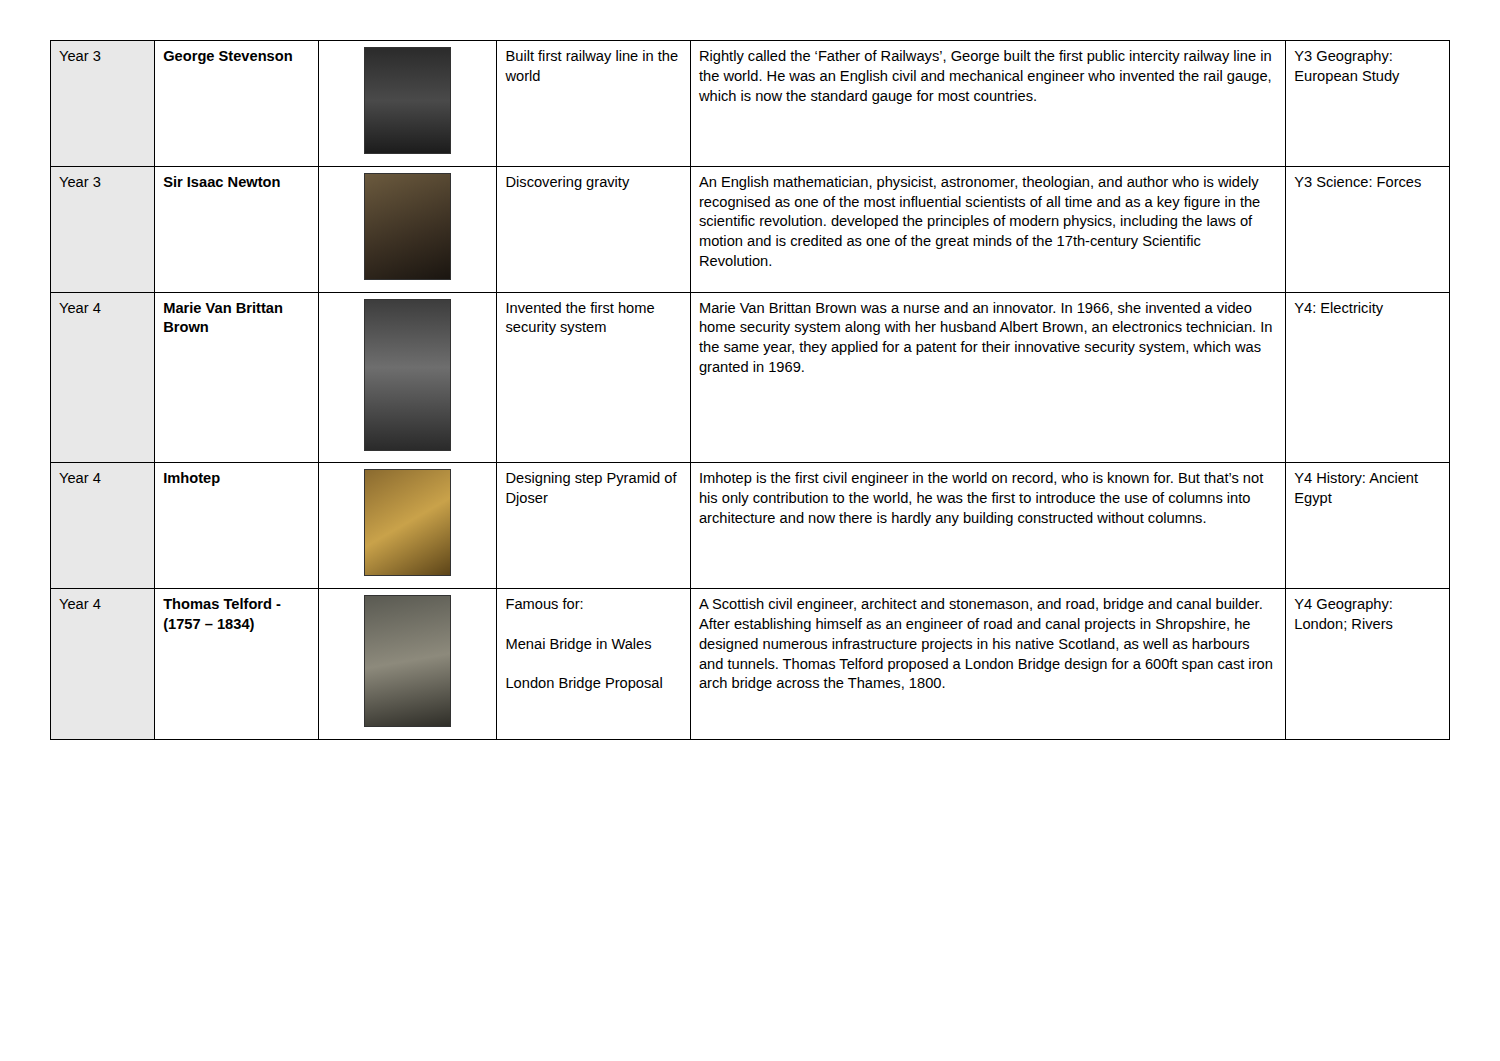| Year 3 | George Stevenson | | Built first railway line in the world | Rightly called the ‘Father of Railways’, George built the first public intercity railway line in the world. He was an English civil and mechanical engineer who invented the rail gauge, which is now the standard gauge for most countries. | Y3 Geography: European Study |
| Year 3 | Sir Isaac Newton | | Discovering gravity | An English mathematician, physicist, astronomer, theologian, and author who is widely recognised as one of the most influential scientists of all time and as a key figure in the scientific revolution. developed the principles of modern physics, including the laws of motion and is credited as one of the great minds of the 17th-century Scientific Revolution. | Y3 Science: Forces |
| Year 4 | Marie Van Brittan Brown | | Invented the first home security system | Marie Van Brittan Brown was a nurse and an innovator. In 1966, she invented a video home security system along with her husband Albert Brown, an electronics technician. In the same year, they applied for a patent for their innovative security system, which was granted in 1969. | Y4: Electricity |
| Year 4 | Imhotep | | Designing step Pyramid of Djoser | Imhotep is the first civil engineer in the world on record, who is known for. But that’s not his only contribution to the world, he was the first to introduce the use of columns into architecture and now there is hardly any building constructed without columns. | Y4 History: Ancient Egypt |
| Year 4 | Thomas Telford - (1757 – 1834) | | Famous for: Menai Bridge in Wales London Bridge Proposal | A Scottish civil engineer, architect and stonemason, and road, bridge and canal builder. After establishing himself as an engineer of road and canal projects in Shropshire, he designed numerous infrastructure projects in his native Scotland, as well as harbours and tunnels. Thomas Telford proposed a London Bridge design for a 600ft span cast iron arch bridge across the Thames, 1800. | Y4 Geography: London; Rivers |